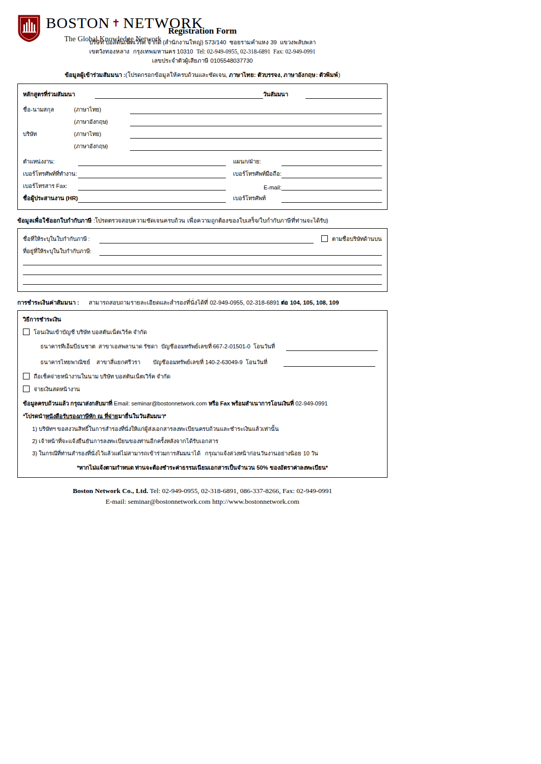BOSTON✝NETWORK
The Global Knowledge Network
Registration Form
บริษัท บอสตันเน็ตเวิร์ค จำกัด (สำนักงานใหญ่) 573/140 ซอยรามคำแหง 39 แขวงพลับพลา
เขตวังทองหลาง กรุงเทพมหานคร 10310 Tel: 02-949-0955, 02-318-6891 Fax: 02-949-0991
เลขประจำตัวผู้เสียภาษี 0105548037730
ข้อมูลผู้เข้าร่วมสัมมนา :(โปรดกรอกข้อมูลให้ครบถ้วนและชัดเจน, ภาษาไทย: ตัวบรรจง, ภาษาอังกฤษ: ตัวพิมพ์)
| หลักสูตรที่ร่วมสัมมนา | | วันสัมมนา | |
| ชื่อ-นามสกุล | (ภาษาไทย) | |
| | (ภาษาอังกฤษ) | |
| บริษัท | (ภาษาไทย) | |
| | (ภาษาอังกฤษ) | |
| ตำแหน่งงาน: | | แผนก/ฝ่าย: | |
| เบอร์โทรศัพท์ที่ทำงาน: | | เบอร์โทรศัพท์มือถือ: | |
| เบอร์โทรสาร Fax: | | E-mail: | |
| ชื่อผู้ประสานงาน (HR) | | เบอร์โทรศัพท์ | |
ข้อมูลเพื่อใช้ออกใบกำกับภาษี :โปรดตรวจสอบความชัดเจนครบถ้วน เพื่อความถูกต้องของใบเสร็จ/ใบกำกับภาษีที่ท่านจะได้รับ)
| ชื่อที่ให้ระบุในใบกำกับภาษี : | | ตามชื่อบริษัทด้านบน |
| ที่อยู่ที่ให้ระบุในใบกำกับภาษี: | |
การชำระเงินค่าสัมมนา : สามารถสอบถามรายละเอียดและสำรองที่นั่งได้ที่ 02-949-0955, 02-318-6891 ต่อ 104, 105, 108, 109
วิธีการชำระเงิน
โอนเงินเข้าบัญชี บริษัท บอสตันเน็ตเวิร์ค จำกัด
| ธนาคารทีเอ็มบีธนชาต สาขาเอสพลานาด รัชดา บัญชีออมทรัพย์เลขที่ 667-2-01501-0 โอนวันที่ | |
| ธนาคารไทยพาณิชย์ สาขาสี่แยกศรีวรา บัญชีออมทรัพย์เลขที่ 140-2-63049-9 โอนวันที่ | |
ถือเช็คจ่ายหน้างานในนาม บริษัท บอสตันเน็ตเวิร์ค จำกัด
จ่ายเงินสดหน้างาน
ข้อมูลครบถ้วนแล้ว กรุณาส่งกลับมาที่ Email: seminar@bostonnetwork.com หรือ Fax พร้อมสำเนาการโอนเงินที่ 02-949-0991
*โปรดนำหนังสือรับรองภาษีหัก ณ ที่จ่ายมายื่นในวันสัมมนา*
1) บริษัทฯ ขอสงวนสิทธิ์ในการสำรองที่นั่งให้แก่ผู้ส่งเอกสารลงทะเบียนครบถ้วนและชำระเงินแล้วเท่านั้น
2) เจ้าหน้าที่จะแจ้งยืนยันการลงทะเบียนของท่านอีกครั้งหลังจากได้รับเอกสาร
3) ในกรณีที่ท่านสำรองที่นั่งไว้แล้วแต่ไม่สามารถเข้าร่วมการสัมมนาได้ กรุณาแจ้งล่วงหน้าก่อนวันงานอย่างน้อย 10 วัน
*หากไม่แจ้งตามกำหนด ท่านจะต้องชำระค่าธรรมเนียมเอกสารเป็นจำนวน 50% ของอัตราค่าลงทะเบียน*
Boston Network Co., Ltd. Tel: 02-949-0955, 02-318-6891, 086-337-8266, Fax: 02-949-0991
E-mail: seminar@bostonnetwork.com http://www.bostonnetwork.com